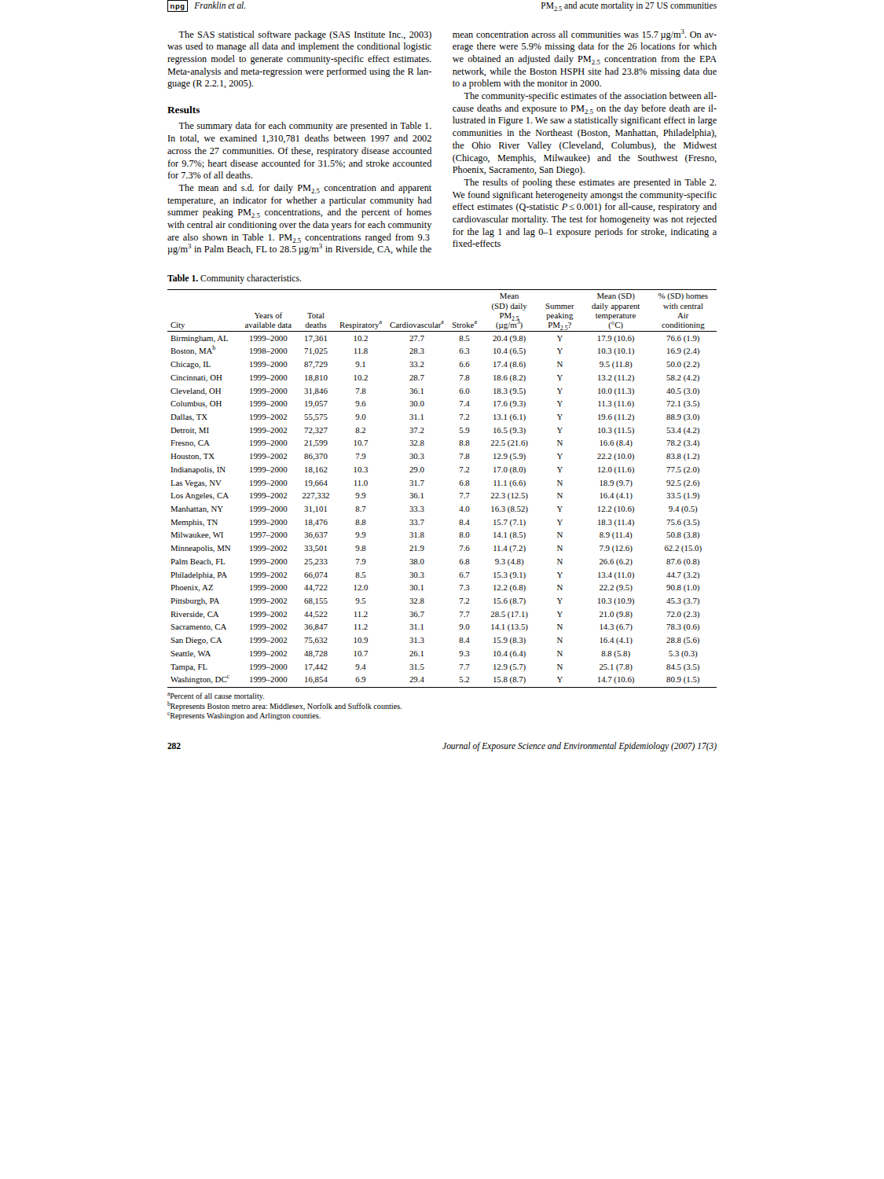npg Franklin et al.
PM2.5 and acute mortality in 27 US communities
The SAS statistical software package (SAS Institute Inc., 2003) was used to manage all data and implement the conditional logistic regression model to generate community-specific effect estimates. Meta-analysis and meta-regression were performed using the R language (R 2.2.1, 2005).
Results
The summary data for each community are presented in Table 1. In total, we examined 1,310,781 deaths between 1997 and 2002 across the 27 communities. Of these, respiratory disease accounted for 9.7%; heart disease accounted for 31.5%; and stroke accounted for 7.3% of all deaths.
The mean and s.d. for daily PM2.5 concentration and apparent temperature, an indicator for whether a particular community had summer peaking PM2.5 concentrations, and the percent of homes with central air conditioning over the data years for each community are also shown in Table 1. PM2.5 concentrations ranged from 9.3 µg/m3 in Palm Beach, FL to 28.5 µg/m3 in Riverside, CA, while the mean concentration across all communities was 15.7 µg/m3. On average there were 5.9% missing data for the 26 locations for which we obtained an adjusted daily PM2.5 concentration from the EPA network, while the Boston HSPH site had 23.8% missing data due to a problem with the monitor in 2000.
The community-specific estimates of the association between all-cause deaths and exposure to PM2.5 on the day before death are illustrated in Figure 1. We saw a statistically significant effect in large communities in the Northeast (Boston, Manhattan, Philadelphia), the Ohio River Valley (Cleveland, Columbus), the Midwest (Chicago, Memphis, Milwaukee) and the Southwest (Fresno, Phoenix, Sacramento, San Diego).
The results of pooling these estimates are presented in Table 2. We found significant heterogeneity amongst the community-specific effect estimates (Q-statistic P ≤ 0.001) for all-cause, respiratory and cardiovascular mortality. The test for homogeneity was not rejected for the lag 1 and lag 0–1 exposure periods for stroke, indicating a fixed-effects
Table 1. Community characteristics.
| City | Years of available data | Total deaths | Respiratory a | Cardiovascular a | Stroke a | Mean (SD) daily PM 2.5 (µg/m 3 ) | Summer peaking PM 2.5 ? | Mean (SD) daily apparent temperature (°C) | % (SD) homes with central Air conditioning |
| --- | --- | --- | --- | --- | --- | --- | --- | --- | --- |
| Birmingham, AL | 1999–2000 | 17,361 | 10.2 | 27.7 | 8.5 | 20.4 (9.8) | Y | 17.9 (10.6) | 76.6 (1.9) |
| Boston, MA b | 1998–2000 | 71,025 | 11.8 | 28.3 | 6.3 | 10.4 (6.5) | Y | 10.3 (10.1) | 16.9 (2.4) |
| Chicago, IL | 1999–2000 | 87,729 | 9.1 | 33.2 | 6.6 | 17.4 (8.6) | N | 9.5 (11.8) | 50.0 (2.2) |
| Cincinnati, OH | 1999–2000 | 18,810 | 10.2 | 28.7 | 7.8 | 18.6 (8.2) | Y | 13.2 (11.2) | 58.2 (4.2) |
| Cleveland, OH | 1999–2000 | 31,846 | 7.8 | 36.1 | 6.0 | 18.3 (9.5) | Y | 10.0 (11.3) | 40.5 (3.0) |
| Columbus, OH | 1999–2000 | 19,057 | 9.6 | 30.0 | 7.4 | 17.6 (9.3) | Y | 11.3 (11.6) | 72.1 (3.5) |
| Dallas, TX | 1999–2002 | 55,575 | 9.0 | 31.1 | 7.2 | 13.1 (6.1) | Y | 19.6 (11.2) | 88.9 (3.0) |
| Detroit, MI | 1999–2002 | 72,327 | 8.2 | 37.2 | 5.9 | 16.5 (9.3) | Y | 10.3 (11.5) | 53.4 (4.2) |
| Fresno, CA | 1999–2000 | 21,599 | 10.7 | 32.8 | 8.8 | 22.5 (21.6) | N | 16.6 (8.4) | 78.2 (3.4) |
| Houston, TX | 1999–2002 | 86,370 | 7.9 | 30.3 | 7.8 | 12.9 (5.9) | Y | 22.2 (10.0) | 83.8 (1.2) |
| Indianapolis, IN | 1999–2000 | 18,162 | 10.3 | 29.0 | 7.2 | 17.0 (8.0) | Y | 12.0 (11.6) | 77.5 (2.0) |
| Las Vegas, NV | 1999–2000 | 19,664 | 11.0 | 31.7 | 6.8 | 11.1 (6.6) | N | 18.9 (9.7) | 92.5 (2.6) |
| Los Angeles, CA | 1999–2002 | 227,332 | 9.9 | 36.1 | 7.7 | 22.3 (12.5) | N | 16.4 (4.1) | 33.5 (1.9) |
| Manhattan, NY | 1999–2000 | 31,101 | 8.7 | 33.3 | 4.0 | 16.3 (8.52) | Y | 12.2 (10.6) | 9.4 (0.5) |
| Memphis, TN | 1999–2000 | 18,476 | 8.8 | 33.7 | 8.4 | 15.7 (7.1) | Y | 18.3 (11.4) | 75.6 (3.5) |
| Milwaukee, WI | 1997–2000 | 36,637 | 9.9 | 31.8 | 8.0 | 14.1 (8.5) | N | 8.9 (11.4) | 50.8 (3.8) |
| Minneapolis, MN | 1999–2002 | 33,501 | 9.8 | 21.9 | 7.6 | 11.4 (7.2) | N | 7.9 (12.6) | 62.2 (15.0) |
| Palm Beach, FL | 1999–2000 | 25,233 | 7.9 | 38.0 | 6.8 | 9.3 (4.8) | N | 26.6 (6.2) | 87.6 (0.8) |
| Philadelphia, PA | 1999–2002 | 66,074 | 8.5 | 30.3 | 6.7 | 15.3 (9.1) | Y | 13.4 (11.0) | 44.7 (3.2) |
| Phoenix, AZ | 1999–2000 | 44,722 | 12.0 | 30.1 | 7.3 | 12.2 (6.8) | N | 22.2 (9.5) | 90.8 (1.0) |
| Pittsburgh, PA | 1999–2002 | 68,155 | 9.5 | 32.8 | 7.2 | 15.6 (8.7) | Y | 10.3 (10.9) | 45.3 (3.7) |
| Riverside, CA | 1999–2002 | 44,522 | 11.2 | 36.7 | 7.7 | 28.5 (17.1) | Y | 21.0 (9.8) | 72.0 (2.3) |
| Sacramento, CA | 1999–2002 | 36,847 | 11.2 | 31.1 | 9.0 | 14.1 (13.5) | N | 14.3 (6.7) | 78.3 (0.6) |
| San Diego, CA | 1999–2002 | 75,632 | 10.9 | 31.3 | 8.4 | 15.9 (8.3) | N | 16.4 (4.1) | 28.8 (5.6) |
| Seattle, WA | 1999–2002 | 48,728 | 10.7 | 26.1 | 9.3 | 10.4 (6.4) | N | 8.8 (5.8) | 5.3 (0.3) |
| Tampa, FL | 1999–2000 | 17,442 | 9.4 | 31.5 | 7.7 | 12.9 (5.7) | N | 25.1 (7.8) | 84.5 (3.5) |
| Washington, DC c | 1999–2000 | 16,854 | 6.9 | 29.4 | 5.2 | 15.8 (8.7) | Y | 14.7 (10.6) | 80.9 (1.5) |
a Percent of all cause mortality.
b Represents Boston metro area: Middlesex, Norfolk and Suffolk counties.
c Represents Washington and Arlington counties.
282
Journal of Exposure Science and Environmental Epidemiology (2007) 17(3)